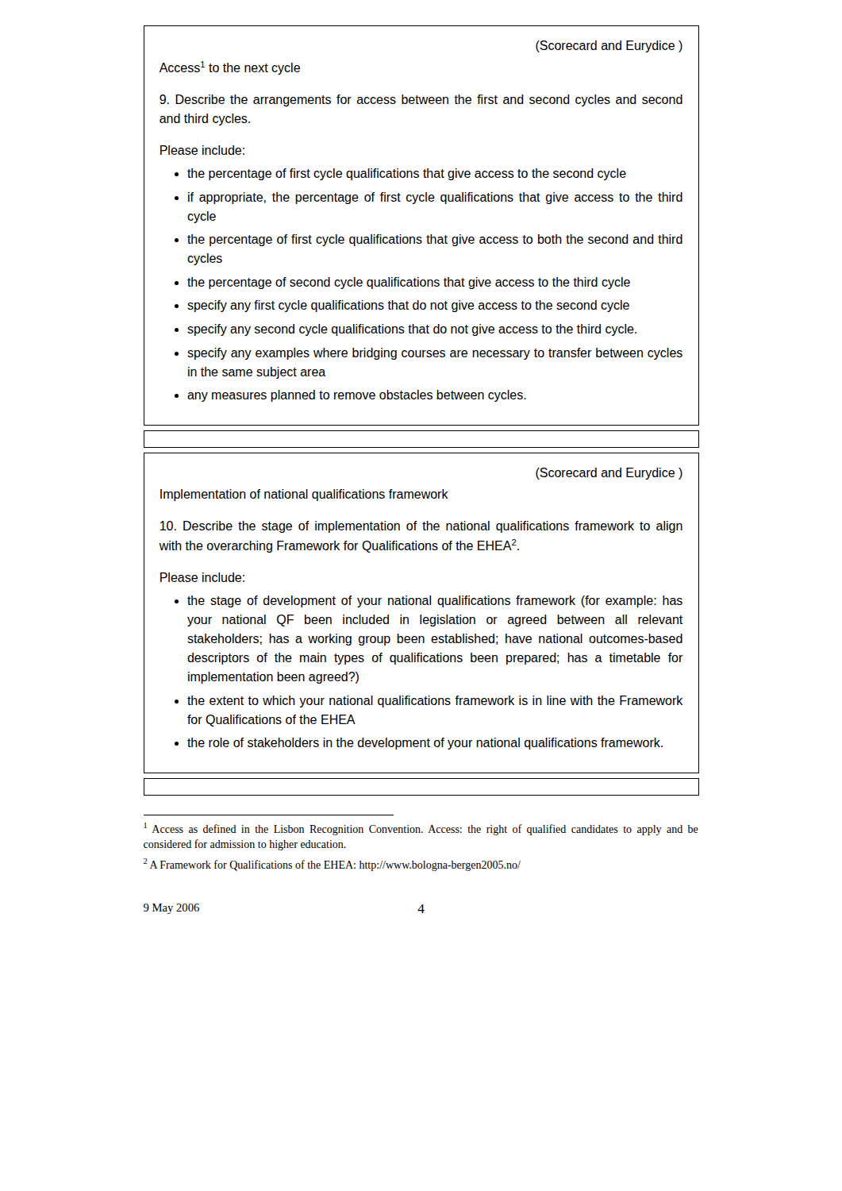(Scorecard and Eurydice )
Access1 to the next cycle
9. Describe the arrangements for access between the first and second cycles and second and third cycles.
Please include:
the percentage of first cycle qualifications that give access to the second cycle
if appropriate, the percentage of first cycle qualifications that give access to the third cycle
the percentage of first cycle qualifications that give access to both the second and third cycles
the percentage of second cycle qualifications that give access to the third cycle
specify any first cycle qualifications that do not give access to the second cycle
specify any second cycle qualifications that do not give access to the third cycle.
specify any examples where bridging courses are necessary to transfer between cycles in the same subject area
any measures planned to remove obstacles between cycles.
(Scorecard and Eurydice )
Implementation of national qualifications framework
10. Describe the stage of implementation of the national qualifications framework to align with the overarching Framework for Qualifications of the EHEA2.
Please include:
the stage of development of your national qualifications framework (for example: has your national QF been included in legislation or agreed between all relevant stakeholders; has a working group been established; have national outcomes-based descriptors of the main types of qualifications been prepared; has a timetable for implementation been agreed?)
the extent to which your national qualifications framework is in line with the Framework for Qualifications of the EHEA
the role of stakeholders in the development of your national qualifications framework.
1 Access as defined in the Lisbon Recognition Convention. Access: the right of qualified candidates to apply and be considered for admission to higher education.
2 A Framework for Qualifications of the EHEA: http://www.bologna-bergen2005.no/
9 May 2006 4